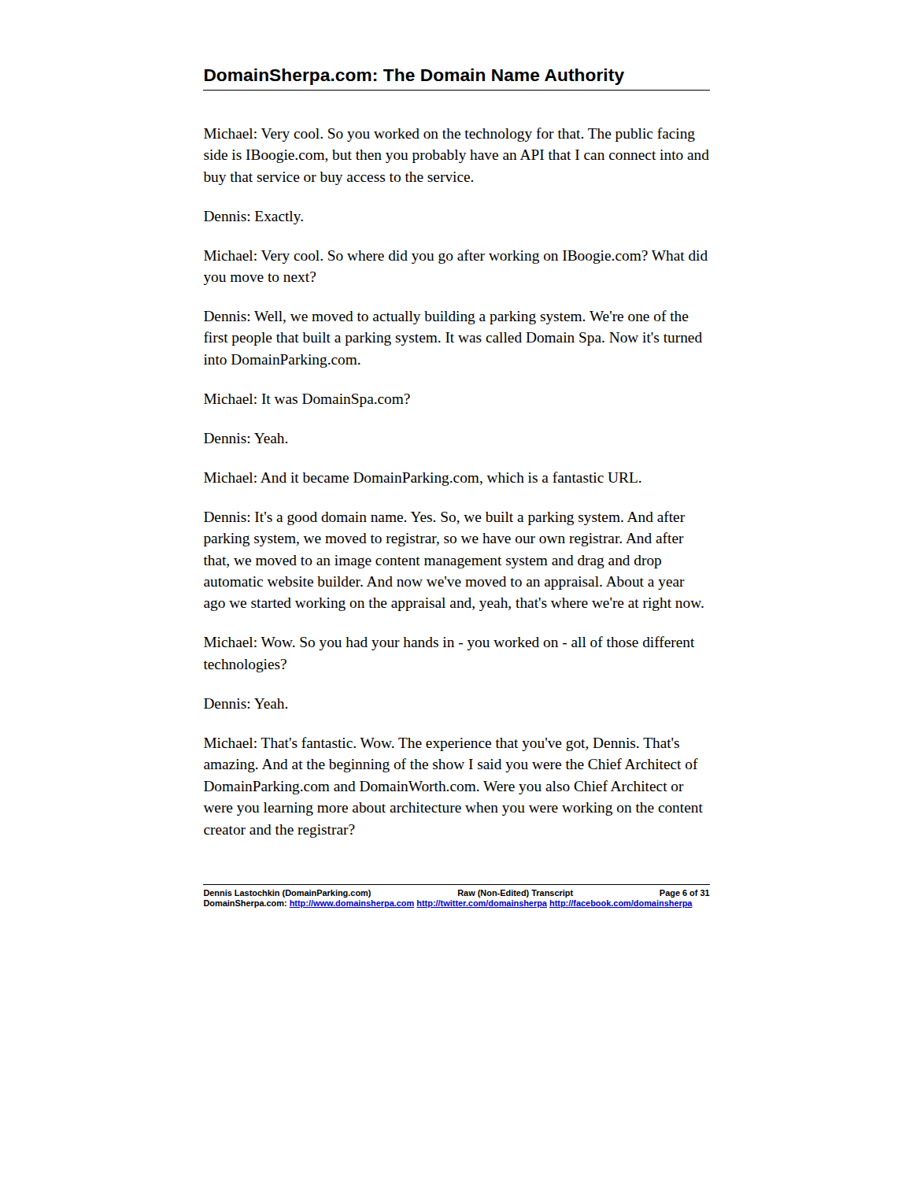DomainSherpa.com: The Domain Name Authority
Michael: Very cool. So you worked on the technology for that. The public facing side is IBoogie.com, but then you probably have an API that I can connect into and buy that service or buy access to the service.
Dennis: Exactly.
Michael: Very cool. So where did you go after working on IBoogie.com? What did you move to next?
Dennis: Well, we moved to actually building a parking system. We're one of the first people that built a parking system. It was called Domain Spa. Now it's turned into DomainParking.com.
Michael: It was DomainSpa.com?
Dennis: Yeah.
Michael: And it became DomainParking.com, which is a fantastic URL.
Dennis: It's a good domain name. Yes. So, we built a parking system. And after parking system, we moved to registrar, so we have our own registrar. And after that, we moved to an image content management system and drag and drop automatic website builder. And now we've moved to an appraisal. About a year ago we started working on the appraisal and, yeah, that's where we're at right now.
Michael: Wow. So you had your hands in - you worked on - all of those different technologies?
Dennis: Yeah.
Michael: That's fantastic. Wow. The experience that you've got, Dennis. That's amazing. And at the beginning of the show I said you were the Chief Architect of DomainParking.com and DomainWorth.com. Were you also Chief Architect or were you learning more about architecture when you were working on the content creator and the registrar?
Dennis Lastochkin (DomainParking.com) Raw (Non-Edited) Transcript Page 6 of 31
DomainSherpa.com: http://www.domainsherpa.com http://twitter.com/domainsherpa http://facebook.com/domainsherpa